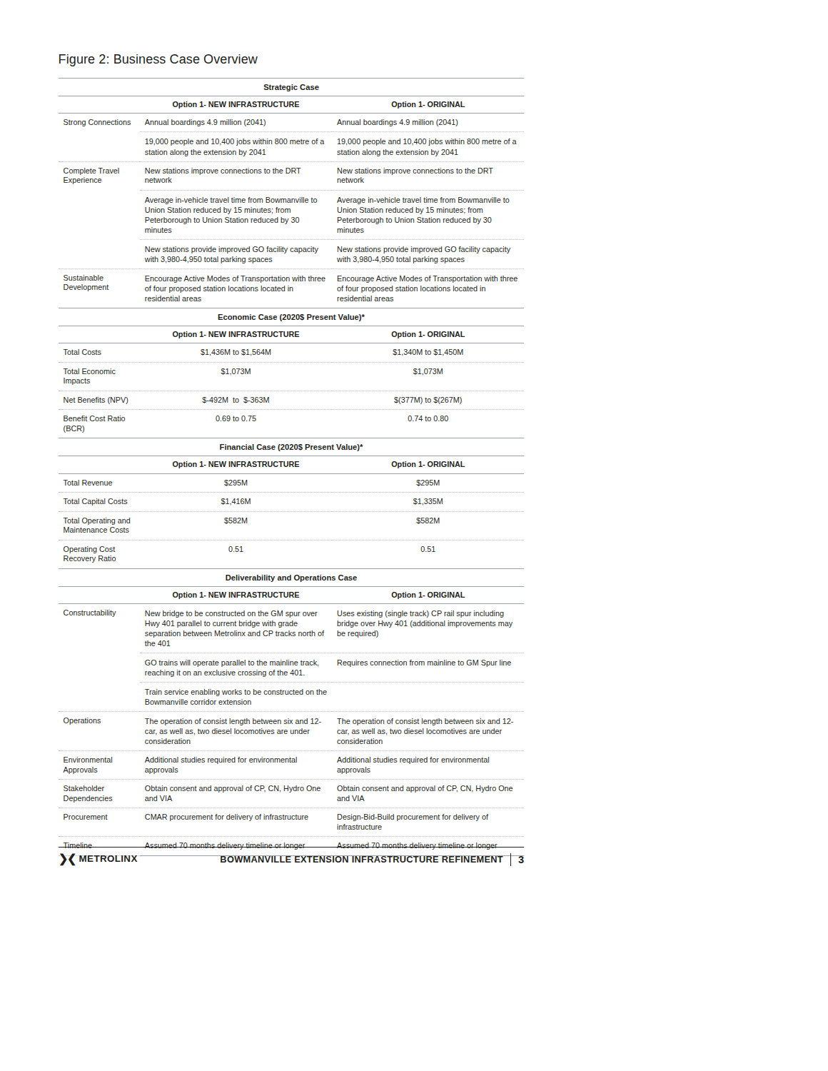Figure 2: Business Case Overview
| Strategic Case |
| | Option 1- NEW INFRASTRUCTURE | Option 1- ORIGINAL |
| Strong Connections | Annual boardings 4.9 million (2041) | Annual boardings 4.9 million (2041) |
| 19,000 people and 10,400 jobs within 800 metre of a station along the extension by 2041 | 19,000 people and 10,400 jobs within 800 metre of a station along the extension by 2041 |
| Complete Travel Experience | New stations improve connections to the DRT network | New stations improve connections to the DRT network |
| Average in-vehicle travel time from Bowmanville to Union Station reduced by 15 minutes; from Peterborough to Union Station reduced by 30 minutes | Average in-vehicle travel time from Bowmanville to Union Station reduced by 15 minutes; from Peterborough to Union Station reduced by 30 minutes |
| New stations provide improved GO facility capacity with 3,980-4,950 total parking spaces | New stations provide improved GO facility capacity with 3,980-4,950 total parking spaces |
| Sustainable Development | Encourage Active Modes of Transportation with three of four proposed station locations located in residential areas | Encourage Active Modes of Transportation with three of four proposed station locations located in residential areas |
| Economic Case (2020$ Present Value)* |
| | Option 1- NEW INFRASTRUCTURE | Option 1- ORIGINAL |
| Total Costs | $1,436M to $1,564M | $1,340M to $1,450M |
| Total Economic Impacts | $1,073M | $1,073M |
| Net Benefits (NPV) | $-492M to $-363M | $(377M) to $(267M) |
| Benefit Cost Ratio (BCR) | 0.69 to 0.75 | 0.74 to 0.80 |
| Financial Case (2020$ Present Value)* |
| | Option 1- NEW INFRASTRUCTURE | Option 1- ORIGINAL |
| Total Revenue | $295M | $295M |
| Total Capital Costs | $1,416M | $1,335M |
| Total Operating and Maintenance Costs | $582M | $582M |
| Operating Cost Recovery Ratio | 0.51 | 0.51 |
| Deliverability and Operations Case |
| | Option 1- NEW INFRASTRUCTURE | Option 1- ORIGINAL |
| Constructability | New bridge to be constructed on the GM spur over Hwy 401 parallel to current bridge with grade separation between Metrolinx and CP tracks north of the 401 | Uses existing (single track) CP rail spur including bridge over Hwy 401 (additional improvements may be required) |
| GO trains will operate parallel to the mainline track, reaching it on an exclusive crossing of the 401. | Requires connection from mainline to GM Spur line |
| Train service enabling works to be constructed on the Bowmanville corridor extension | |
| Operations | The operation of consist length between six and 12-car, as well as, two diesel locomotives are under consideration | The operation of consist length between six and 12-car, as well as, two diesel locomotives are under consideration |
| Environmental Approvals | Additional studies required for environmental approvals | Additional studies required for environmental approvals |
| Stakeholder Dependencies | Obtain consent and approval of CP, CN, Hydro One and VIA | Obtain consent and approval of CP, CN, Hydro One and VIA |
| Procurement | CMAR procurement for delivery of infrastructure | Design-Bid-Build procurement for delivery of infrastructure |
| Timeline | Assumed 70 months delivery timeline or longer | Assumed 70 months delivery timeline or longer |
❯❮ METROLINX
BOWMANVILLE EXTENSION INFRASTRUCTURE REFINEMENT 3